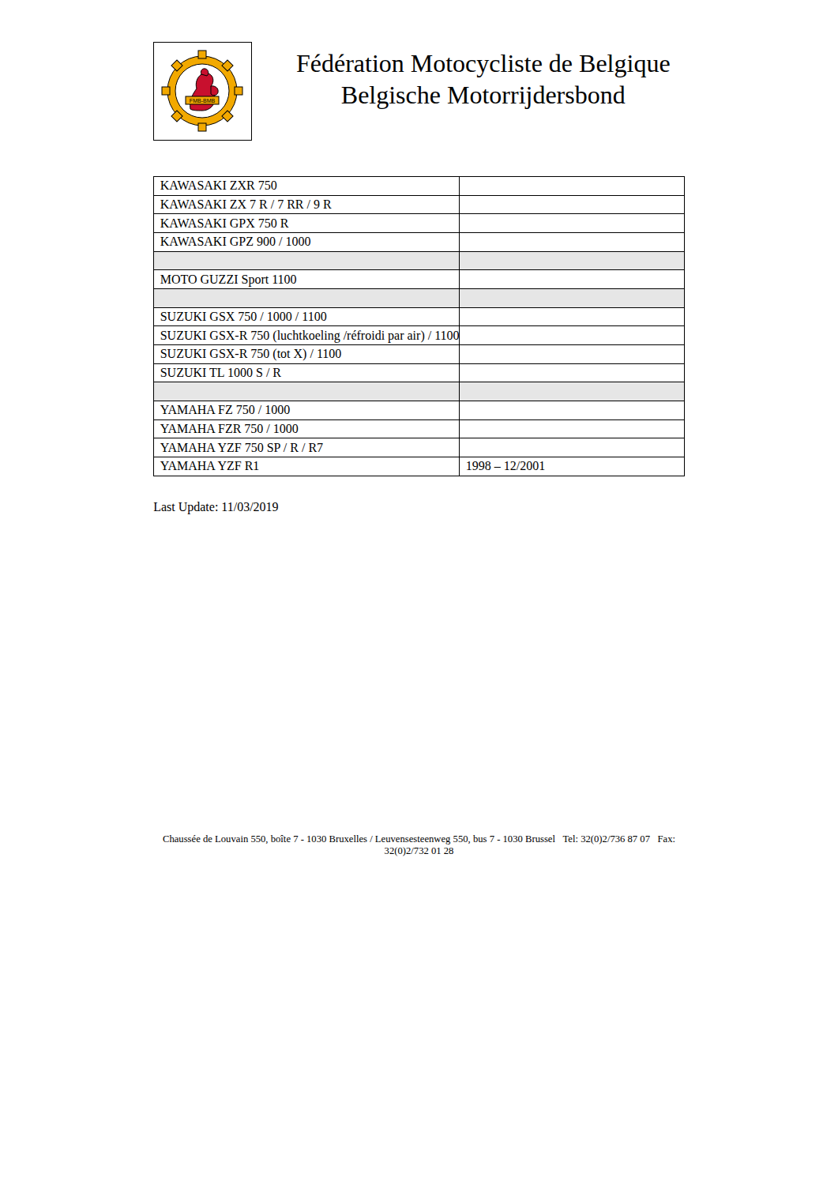FMB-BMB
Fédération Motocycliste de Belgique
Belgische Motorrijdersbond
| KAWASAKI ZXR 750 | |
| KAWASAKI ZX 7 R / 7 RR / 9 R | |
| KAWASAKI GPX 750 R | |
| KAWASAKI GPZ 900 / 1000 | |
| MOTO GUZZI Sport 1100 | |
| SUZUKI GSX 750 / 1000 / 1100 | |
| SUZUKI GSX-R 750 (luchtkoeling /réfroidi par air) / 1100 | |
| SUZUKI GSX-R 750 (tot X) / 1100 | |
| SUZUKI TL 1000 S / R | |
| YAMAHA FZ 750 / 1000 | |
| YAMAHA FZR 750 / 1000 | |
| YAMAHA YZF 750 SP / R / R7 | |
| YAMAHA YZF R1 | 1998 – 12/2001 |
Last Update: 11/03/2019
Chaussée de Louvain 550, boîte 7 - 1030 Bruxelles / Leuvensesteenweg 550, bus 7 - 1030 Brussel Tel: 32(0)2/736 87 07 Fax: 32(0)2/732 01 28